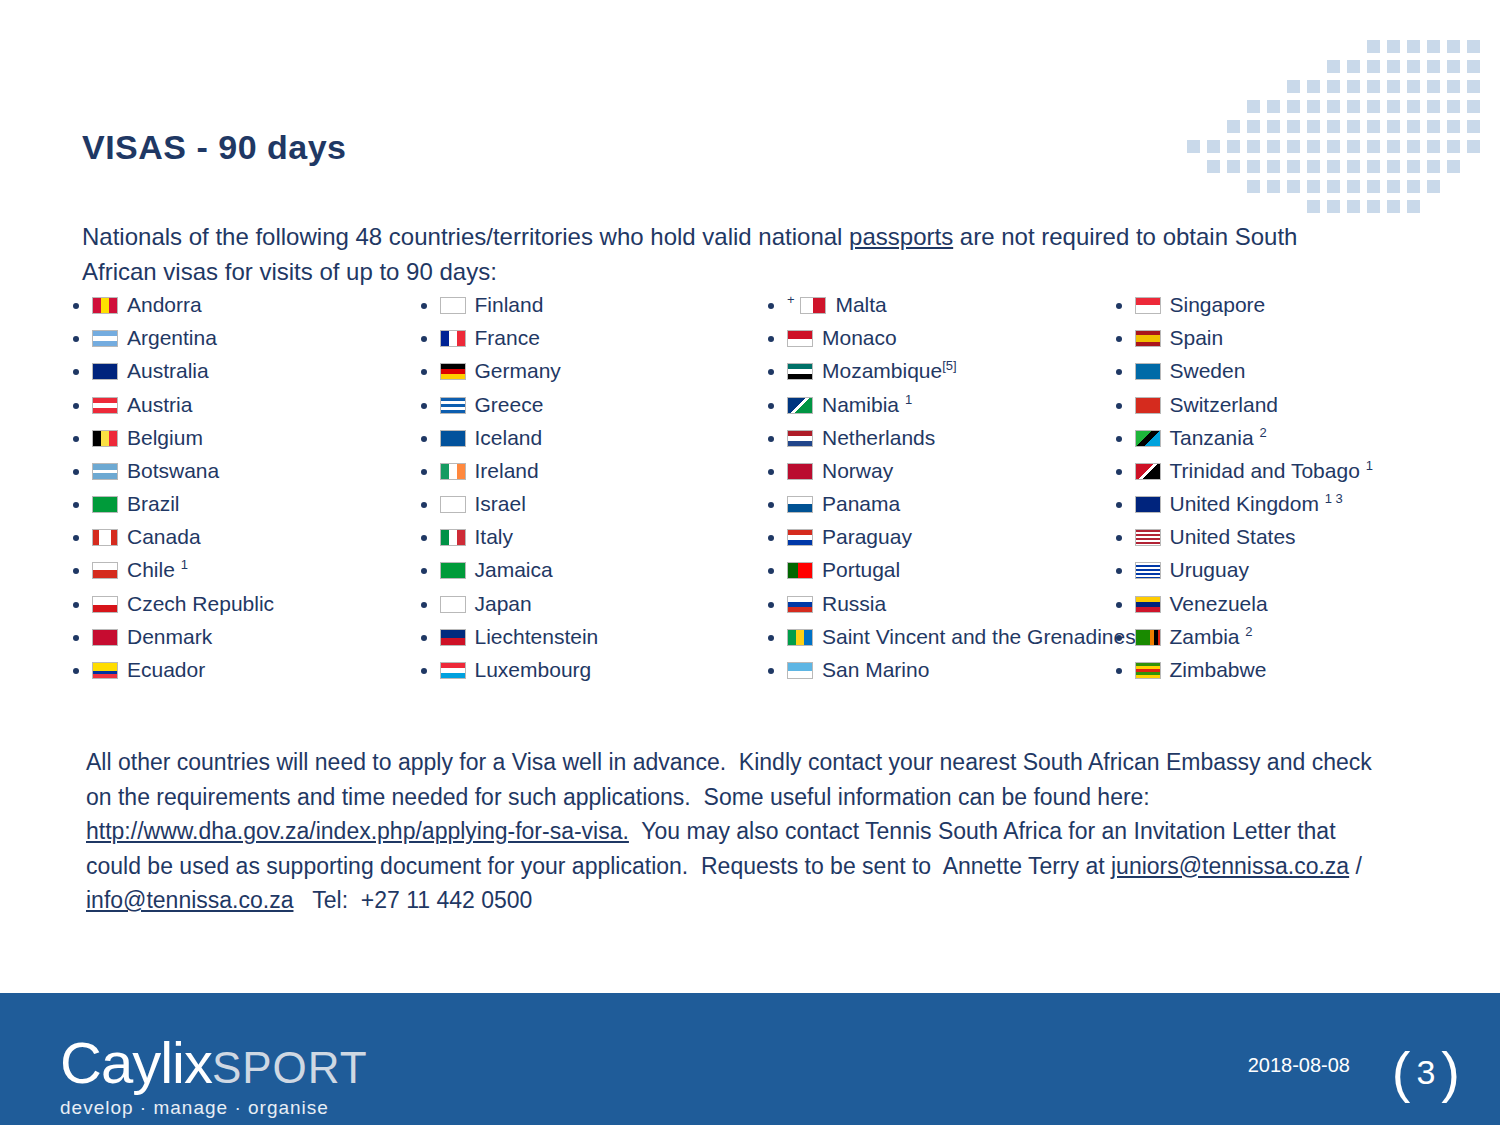VISAS - 90 days
Nationals of the following 48 countries/territories who hold valid national passports are not required to obtain South African visas for visits of up to 90 days:
Andorra
Argentina
Australia
Austria
Belgium
Botswana
Brazil
Canada
Chile 1
Czech Republic
Denmark
Ecuador
Finland
France
Germany
Greece
Iceland
Ireland
Israel
Italy
Jamaica
Japan
Liechtenstein
Luxembourg
+ Malta
Monaco
Mozambique[5]
Namibia 1
Netherlands
Norway
Panama
Paraguay
Portugal
Russia
Saint Vincent and the Grenadines
San Marino
Singapore
Spain
Sweden
Switzerland
Tanzania 2
Trinidad and Tobago 1
United Kingdom 1 3
United States
Uruguay
Venezuela
Zambia 2
Zimbabwe
All other countries will need to apply for a Visa well in advance. Kindly contact your nearest South African Embassy and check on the requirements and time needed for such applications. Some useful information can be found here: http://www.dha.gov.za/index.php/applying-for-sa-visa. You may also contact Tennis South Africa for an Invitation Letter that could be used as supporting document for your application. Requests to be sent to Annette Terry at juniors@tennissa.co.za / info@tennissa.co.za Tel: +27 11 442 0500
CaylixSPORT
develop · manage · organise
2018-08-08
(3)